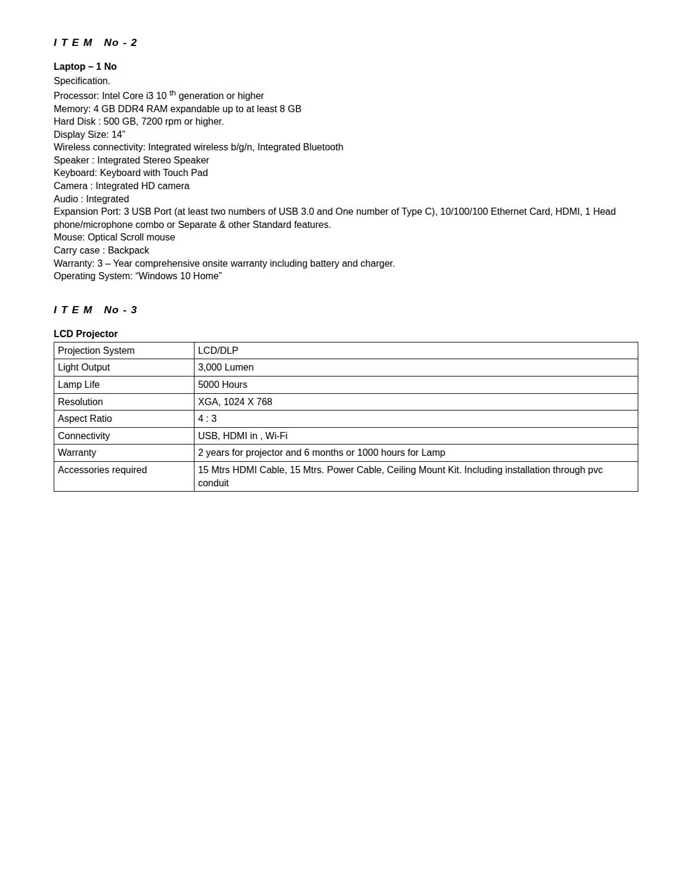I T E M No - 2
Laptop – 1 No
Specification.
Processor: Intel Core i3 10 th generation or higher
Memory: 4 GB DDR4 RAM expandable up to at least 8 GB
Hard Disk : 500 GB, 7200 rpm or higher.
Display Size: 14”
Wireless connectivity: Integrated wireless b/g/n, Integrated Bluetooth
Speaker : Integrated Stereo Speaker
Keyboard: Keyboard with Touch Pad
Camera : Integrated HD camera
Audio : Integrated
Expansion Port: 3 USB Port (at least two numbers of USB 3.0 and One number of Type C), 10/100/100 Ethernet Card, HDMI, 1 Head phone/microphone combo or Separate & other Standard features.
Mouse: Optical Scroll mouse
Carry case : Backpack
Warranty: 3 – Year comprehensive onsite warranty including battery and charger.
Operating System: “Windows 10 Home”
I T E M No - 3
LCD Projector
| Projection System | LCD/DLP |
| Light Output | 3,000 Lumen |
| Lamp Life | 5000 Hours |
| Resolution | XGA, 1024 X 768 |
| Aspect Ratio | 4 : 3 |
| Connectivity | USB, HDMI in , Wi-Fi |
| Warranty | 2 years for projector and 6 months or 1000 hours for Lamp |
| Accessories required | 15 Mtrs HDMI Cable, 15 Mtrs. Power Cable, Ceiling Mount Kit. Including installation through pvc conduit |